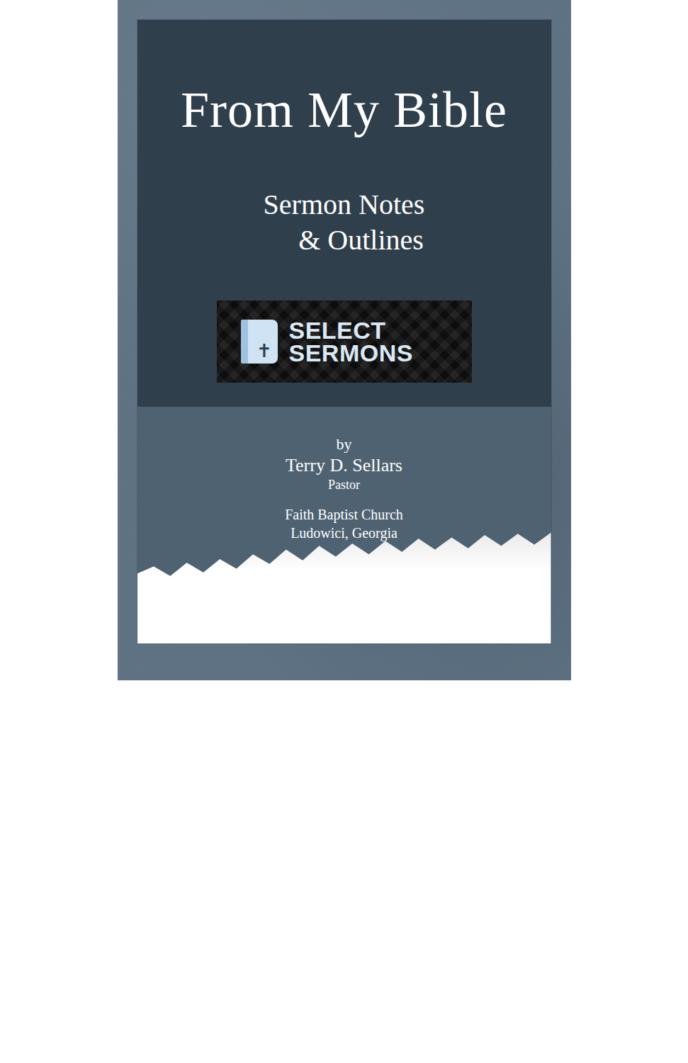From My Bible
Sermon Notes & Outlines
Select
Sermons
by
Terry D. Sellars
Pastor
Faith Baptist Church
Ludowici, Georgia